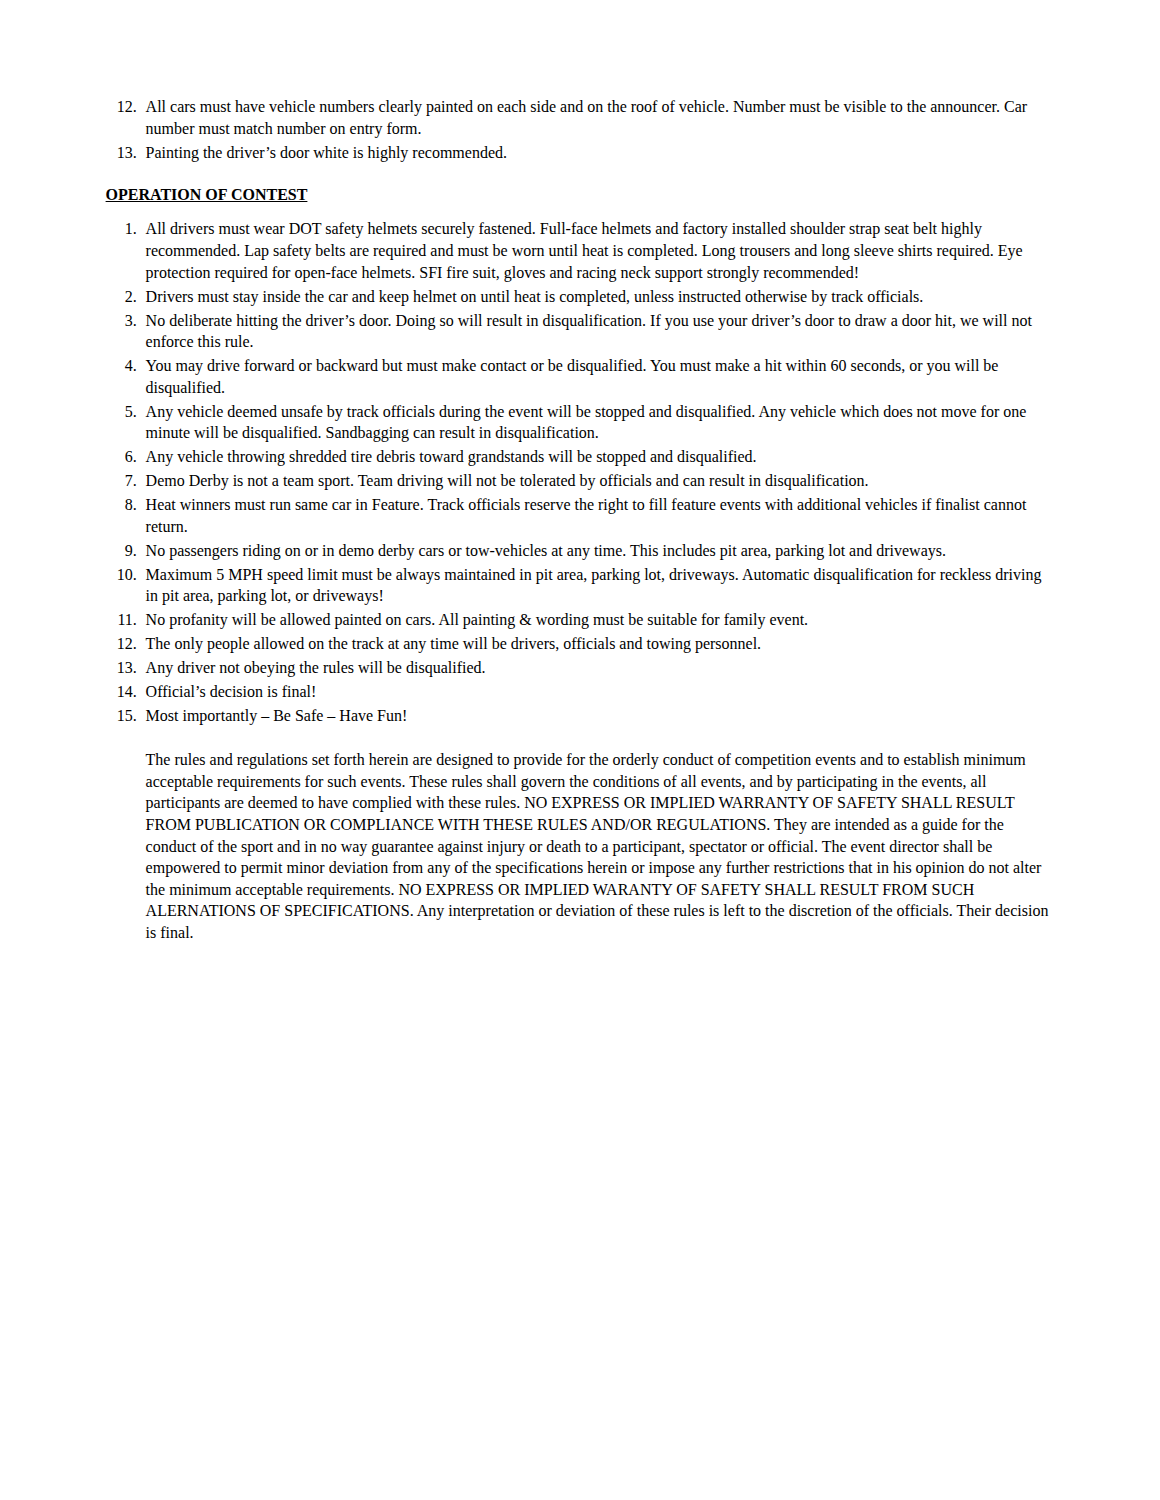All cars must have vehicle numbers clearly painted on each side and on the roof of vehicle. Number must be visible to the announcer. Car number must match number on entry form.
Painting the driver’s door white is highly recommended.
OPERATION OF CONTEST
All drivers must wear DOT safety helmets securely fastened. Full-face helmets and factory installed shoulder strap seat belt highly recommended. Lap safety belts are required and must be worn until heat is completed. Long trousers and long sleeve shirts required. Eye protection required for open-face helmets. SFI fire suit, gloves and racing neck support strongly recommended!
Drivers must stay inside the car and keep helmet on until heat is completed, unless instructed otherwise by track officials.
No deliberate hitting the driver’s door. Doing so will result in disqualification. If you use your driver’s door to draw a door hit, we will not enforce this rule.
You may drive forward or backward but must make contact or be disqualified. You must make a hit within 60 seconds, or you will be disqualified.
Any vehicle deemed unsafe by track officials during the event will be stopped and disqualified. Any vehicle which does not move for one minute will be disqualified. Sandbagging can result in disqualification.
Any vehicle throwing shredded tire debris toward grandstands will be stopped and disqualified.
Demo Derby is not a team sport. Team driving will not be tolerated by officials and can result in disqualification.
Heat winners must run same car in Feature. Track officials reserve the right to fill feature events with additional vehicles if finalist cannot return.
No passengers riding on or in demo derby cars or tow-vehicles at any time. This includes pit area, parking lot and driveways.
Maximum 5 MPH speed limit must be always maintained in pit area, parking lot, driveways. Automatic disqualification for reckless driving in pit area, parking lot, or driveways!
No profanity will be allowed painted on cars. All painting & wording must be suitable for family event.
The only people allowed on the track at any time will be drivers, officials and towing personnel.
Any driver not obeying the rules will be disqualified.
Official’s decision is final!
Most importantly – Be Safe – Have Fun!
The rules and regulations set forth herein are designed to provide for the orderly conduct of competition events and to establish minimum acceptable requirements for such events. These rules shall govern the conditions of all events, and by participating in the events, all participants are deemed to have complied with these rules. NO EXPRESS OR IMPLIED WARRANTY OF SAFETY SHALL RESULT FROM PUBLICATION OR COMPLIANCE WITH THESE RULES AND/OR REGULATIONS. They are intended as a guide for the conduct of the sport and in no way guarantee against injury or death to a participant, spectator or official. The event director shall be empowered to permit minor deviation from any of the specifications herein or impose any further restrictions that in his opinion do not alter the minimum acceptable requirements. NO EXPRESS OR IMPLIED WARANTY OF SAFETY SHALL RESULT FROM SUCH ALERNATIONS OF SPECIFICATIONS. Any interpretation or deviation of these rules is left to the discretion of the officials. Their decision is final.